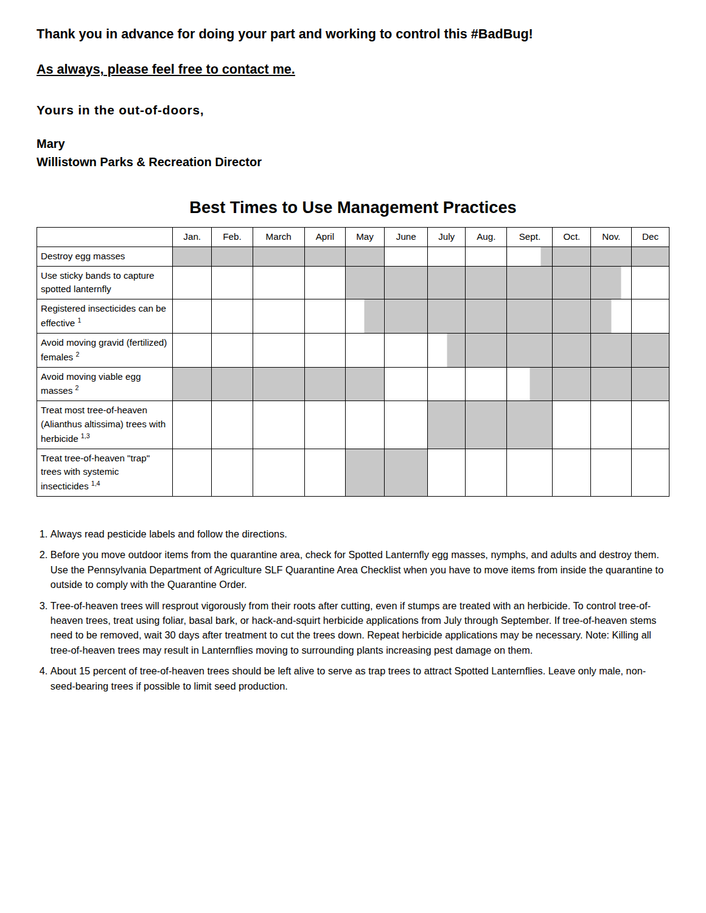Thank you in advance for doing your part and working to control this #BadBug!
As always, please feel free to contact me.
Yours in the out-of-doors,
Mary
Willistown Parks & Recreation Director
Best Times to Use Management Practices
| | Jan. | Feb. | March | April | May | June | July | Aug. | Sept. | Oct. | Nov. | Dec |
| --- | --- | --- | --- | --- | --- | --- | --- | --- | --- | --- | --- | --- |
| Destroy egg masses | | | | | | | | | | | | |
| Use sticky bands to capture spotted lanternfly | | | | | | | | | | | | |
| Registered insecticides can be effective 1 | | | | | | | | | | | | |
| Avoid moving gravid (fertilized) females 2 | | | | | | | | | | | | |
| Avoid moving viable egg masses 2 | | | | | | | | | | | | |
| Treat most tree-of-heaven (Alianthus altissima) trees with herbicide 1,3 | | | | | | | | | | | | |
| Treat tree-of-heaven "trap" trees with systemic insecticides 1,4 | | | | | | | | | | | | |
Always read pesticide labels and follow the directions.
Before you move outdoor items from the quarantine area, check for Spotted Lanternfly egg masses, nymphs, and adults and destroy them. Use the Pennsylvania Department of Agriculture SLF Quarantine Area Checklist when you have to move items from inside the quarantine to outside to comply with the Quarantine Order.
Tree-of-heaven trees will resprout vigorously from their roots after cutting, even if stumps are treated with an herbicide. To control tree-of-heaven trees, treat using foliar, basal bark, or hack-and-squirt herbicide applications from July through September. If tree-of-heaven stems need to be removed, wait 30 days after treatment to cut the trees down. Repeat herbicide applications may be necessary. Note: Killing all tree-of-heaven trees may result in Lanternflies moving to surrounding plants increasing pest damage on them.
About 15 percent of tree-of-heaven trees should be left alive to serve as trap trees to attract Spotted Lanternflies. Leave only male, non-seed-bearing trees if possible to limit seed production.